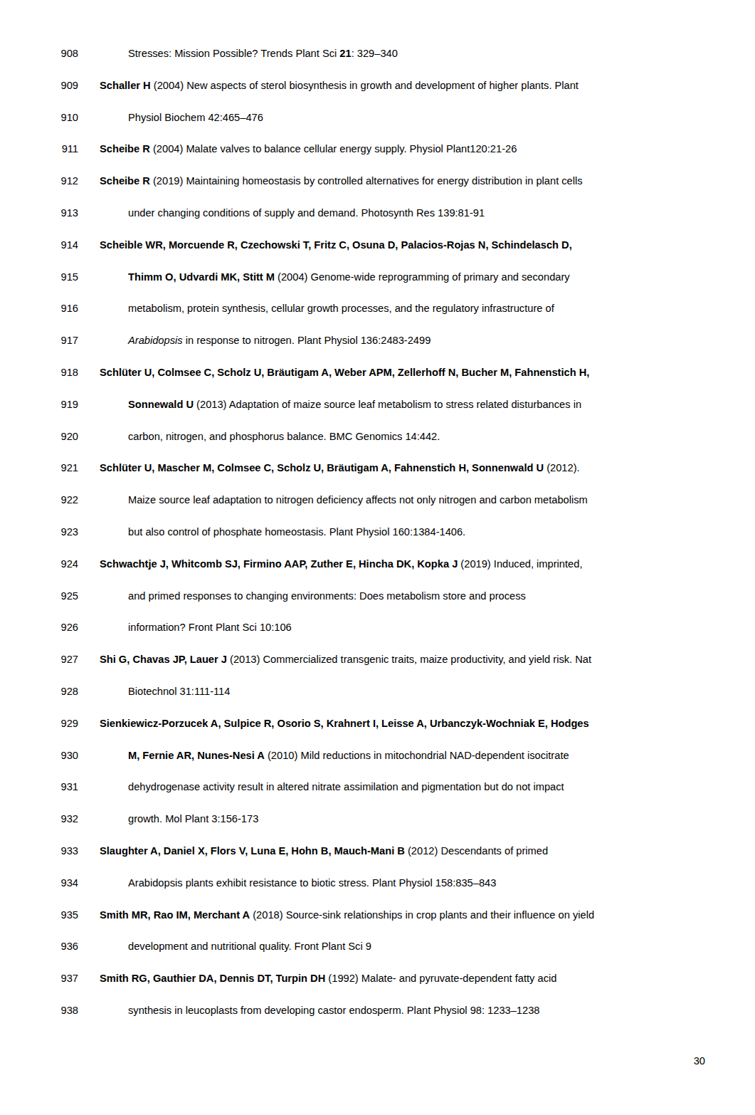Stresses: Mission Possible? Trends Plant Sci 21: 329–340
Schaller H (2004) New aspects of sterol biosynthesis in growth and development of higher plants. Plant
Physiol Biochem 42:465–476
Scheibe R (2004) Malate valves to balance cellular energy supply. Physiol Plant120:21-26
Scheibe R (2019) Maintaining homeostasis by controlled alternatives for energy distribution in plant cells
under changing conditions of supply and demand. Photosynth Res 139:81-91
Scheible WR, Morcuende R, Czechowski T, Fritz C, Osuna D, Palacios-Rojas N, Schindelasch D,
Thimm O, Udvardi MK, Stitt M (2004) Genome-wide reprogramming of primary and secondary
metabolism, protein synthesis, cellular growth processes, and the regulatory infrastructure of
Arabidopsis in response to nitrogen. Plant Physiol 136:2483-2499
Schlüter U, Colmsee C, Scholz U, Bräutigam A, Weber APM, Zellerhoff N, Bucher M, Fahnenstich H,
Sonnewald U (2013) Adaptation of maize source leaf metabolism to stress related disturbances in
carbon, nitrogen, and phosphorus balance. BMC Genomics 14:442.
Schlüter U, Mascher M, Colmsee C, Scholz U, Bräutigam A, Fahnenstich H, Sonnenwald U (2012).
Maize source leaf adaptation to nitrogen deficiency affects not only nitrogen and carbon metabolism
but also control of phosphate homeostasis. Plant Physiol 160:1384-1406.
Schwachtje J, Whitcomb SJ, Firmino AAP, Zuther E, Hincha DK, Kopka J (2019) Induced, imprinted,
and primed responses to changing environments: Does metabolism store and process
information? Front Plant Sci 10:106
Shi G, Chavas JP, Lauer J (2013) Commercialized transgenic traits, maize productivity, and yield risk. Nat
Biotechnol 31:111-114
Sienkiewicz-Porzucek A, Sulpice R, Osorio S, Krahnert I, Leisse A, Urbanczyk-Wochniak E, Hodges
M, Fernie AR, Nunes-Nesi A (2010) Mild reductions in mitochondrial NAD-dependent isocitrate
dehydrogenase activity result in altered nitrate assimilation and pigmentation but do not impact
growth. Mol Plant 3:156-173
Slaughter A, Daniel X, Flors V, Luna E, Hohn B, Mauch-Mani B (2012) Descendants of primed
Arabidopsis plants exhibit resistance to biotic stress. Plant Physiol 158:835–843
Smith MR, Rao IM, Merchant A (2018) Source-sink relationships in crop plants and their influence on yield
development and nutritional quality. Front Plant Sci 9
Smith RG, Gauthier DA, Dennis DT, Turpin DH (1992) Malate- and pyruvate-dependent fatty acid
synthesis in leucoplasts from developing castor endosperm. Plant Physiol 98: 1233–1238
30